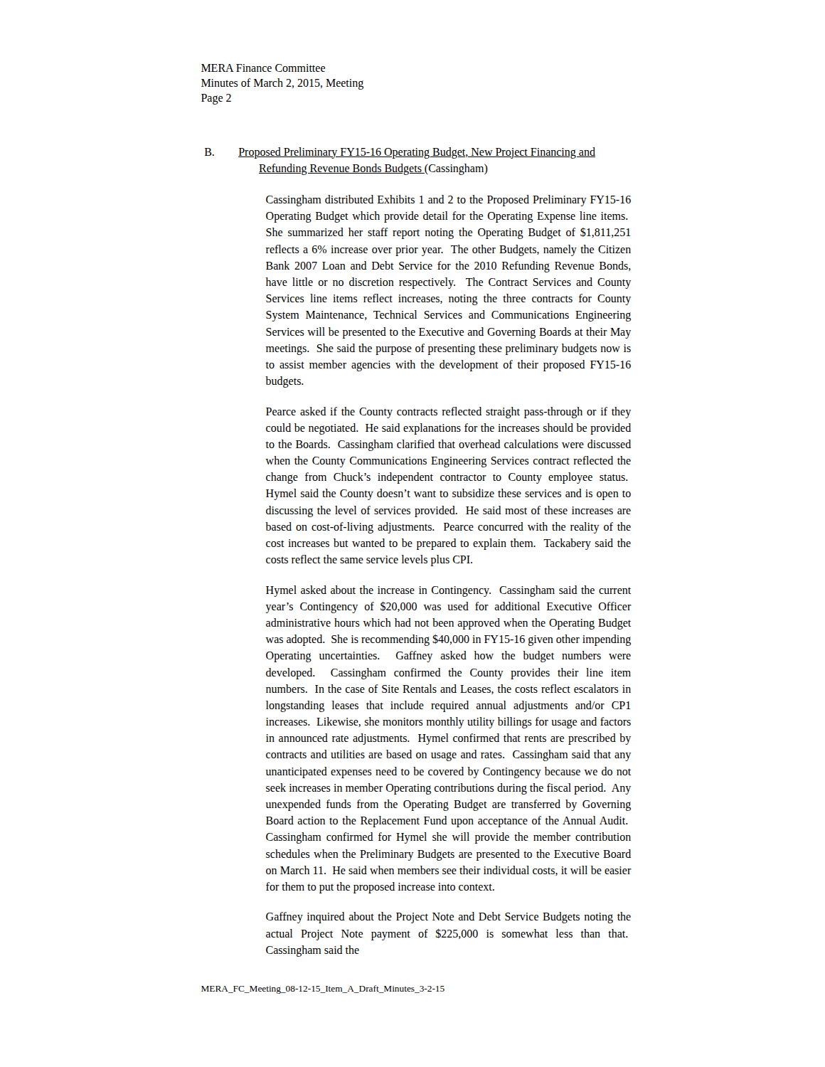MERA Finance Committee
Minutes of March 2, 2015, Meeting
Page 2
B.
Proposed Preliminary FY15-16 Operating Budget, New Project Financing and Refunding Revenue Bonds Budgets (Cassingham)
Cassingham distributed Exhibits 1 and 2 to the Proposed Preliminary FY15-16 Operating Budget which provide detail for the Operating Expense line items. She summarized her staff report noting the Operating Budget of $1,811,251 reflects a 6% increase over prior year. The other Budgets, namely the Citizen Bank 2007 Loan and Debt Service for the 2010 Refunding Revenue Bonds, have little or no discretion respectively. The Contract Services and County Services line items reflect increases, noting the three contracts for County System Maintenance, Technical Services and Communications Engineering Services will be presented to the Executive and Governing Boards at their May meetings. She said the purpose of presenting these preliminary budgets now is to assist member agencies with the development of their proposed FY15-16 budgets.
Pearce asked if the County contracts reflected straight pass-through or if they could be negotiated. He said explanations for the increases should be provided to the Boards. Cassingham clarified that overhead calculations were discussed when the County Communications Engineering Services contract reflected the change from Chuck’s independent contractor to County employee status. Hymel said the County doesn’t want to subsidize these services and is open to discussing the level of services provided. He said most of these increases are based on cost-of-living adjustments. Pearce concurred with the reality of the cost increases but wanted to be prepared to explain them. Tackabery said the costs reflect the same service levels plus CPI.
Hymel asked about the increase in Contingency. Cassingham said the current year’s Contingency of $20,000 was used for additional Executive Officer administrative hours which had not been approved when the Operating Budget was adopted. She is recommending $40,000 in FY15-16 given other impending Operating uncertainties. Gaffney asked how the budget numbers were developed. Cassingham confirmed the County provides their line item numbers. In the case of Site Rentals and Leases, the costs reflect escalators in longstanding leases that include required annual adjustments and/or CP1 increases. Likewise, she monitors monthly utility billings for usage and factors in announced rate adjustments. Hymel confirmed that rents are prescribed by contracts and utilities are based on usage and rates. Cassingham said that any unanticipated expenses need to be covered by Contingency because we do not seek increases in member Operating contributions during the fiscal period. Any unexpended funds from the Operating Budget are transferred by Governing Board action to the Replacement Fund upon acceptance of the Annual Audit. Cassingham confirmed for Hymel she will provide the member contribution schedules when the Preliminary Budgets are presented to the Executive Board on March 11. He said when members see their individual costs, it will be easier for them to put the proposed increase into context.
Gaffney inquired about the Project Note and Debt Service Budgets noting the actual Project Note payment of $225,000 is somewhat less than that. Cassingham said the
MERA_FC_Meeting_08-12-15_Item_A_Draft_Minutes_3-2-15